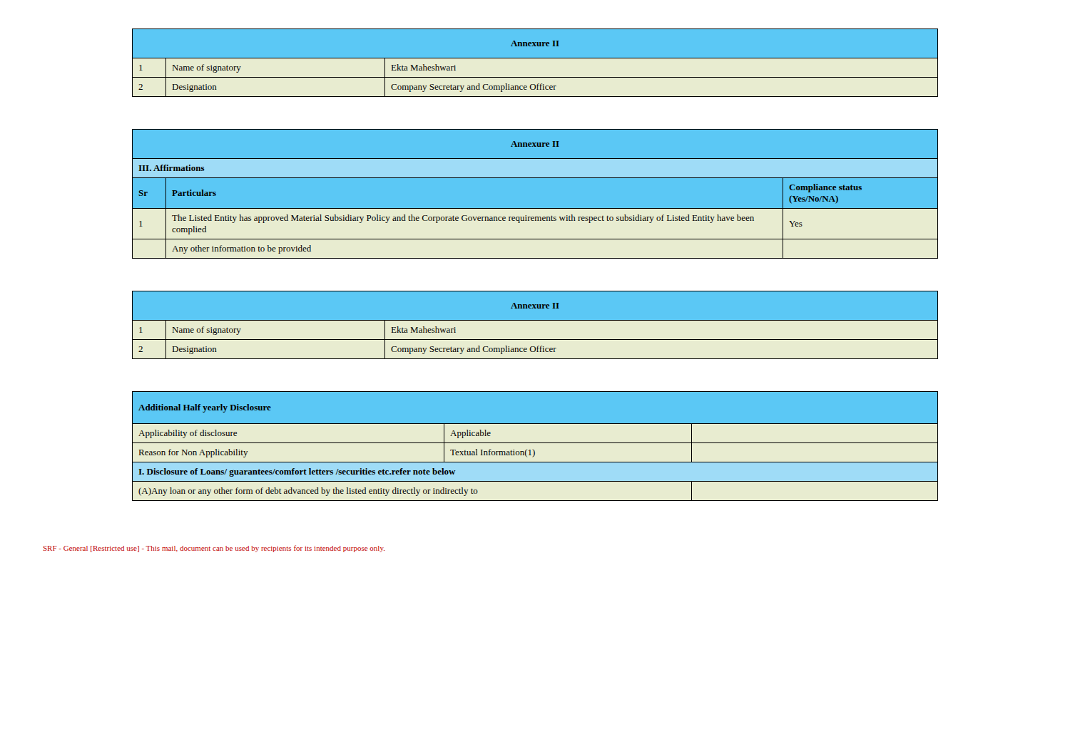| Annexure II |
| 1 | Name of signatory | Ekta Maheshwari |
| 2 | Designation | Company Secretary and Compliance Officer |
| Annexure II |
| III. Affirmations |
| Sr | Particulars | Compliance status (Yes/No/NA) |
| 1 | The Listed Entity has approved Material Subsidiary Policy and the Corporate Governance requirements with respect to subsidiary of Listed Entity have been complied | Yes |
| | Any other information to be provided | |
| Annexure II |
| 1 | Name of signatory | Ekta Maheshwari |
| 2 | Designation | Company Secretary and Compliance Officer |
| Additional Half yearly Disclosure |
| Applicability of disclosure | Applicable | |
| Reason for Non Applicability | Textual Information(1) | |
| I. Disclosure of Loans/ guarantees/comfort letters /securities etc.refer note below |
| (A)Any loan or any other form of debt advanced by the listed entity directly or indirectly to | |
SRF - General [Restricted use] - This mail, document can be used by recipients for its intended purpose only.